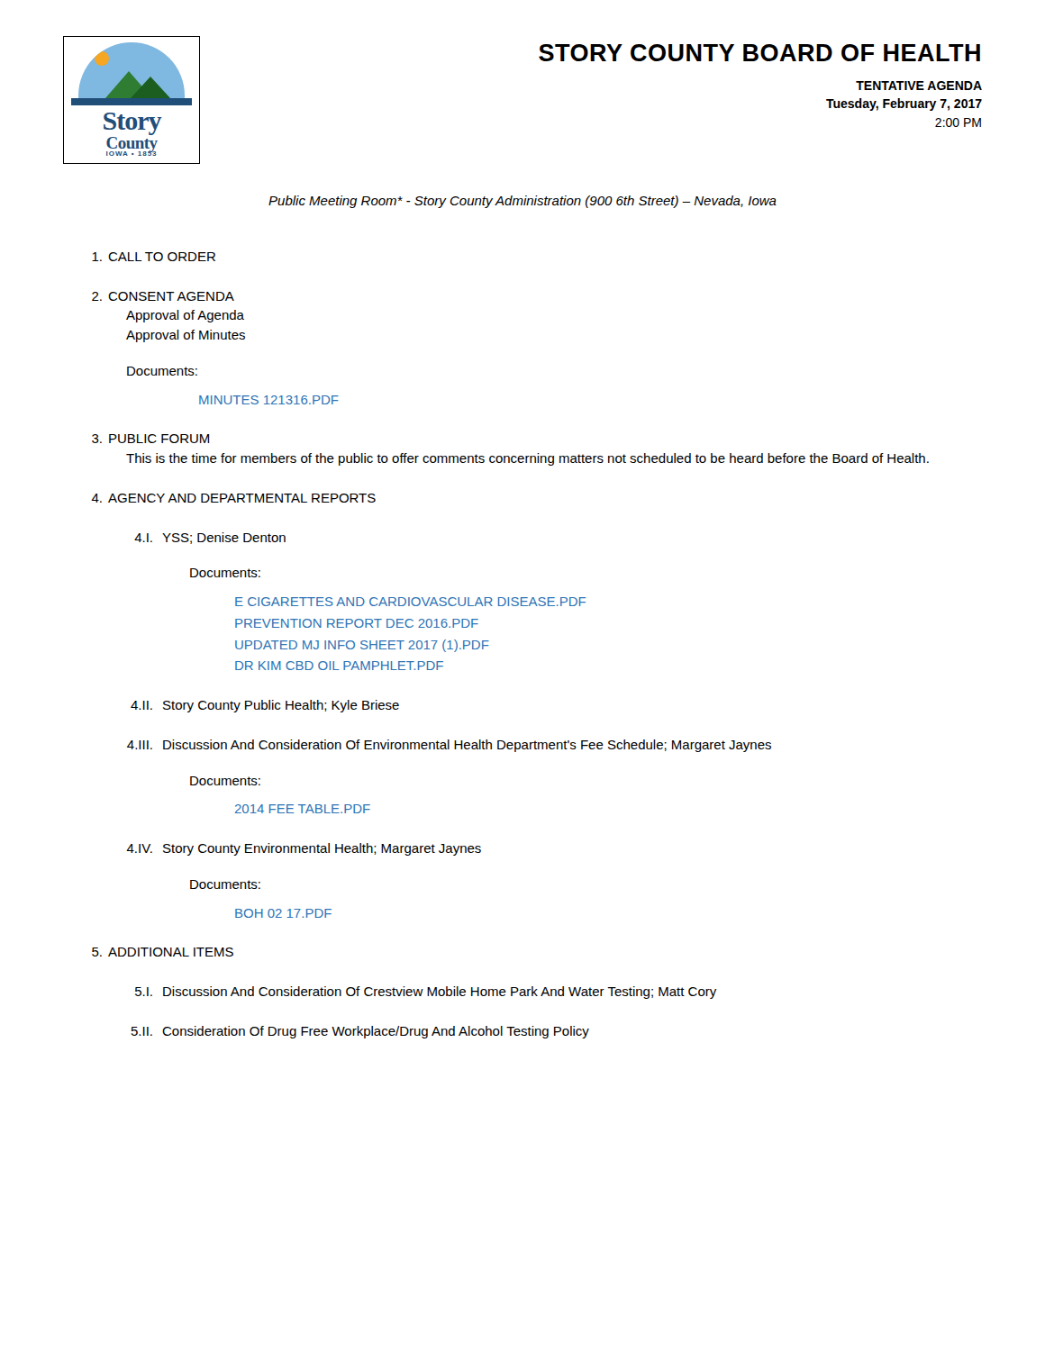Story
County
IOWA • 1853
STORY COUNTY BOARD OF HEALTH
TENTATIVE AGENDA
Tuesday, February 7, 2017
2:00 PM
Public Meeting Room* - Story County Administration (900 6th Street) – Nevada, Iowa
CALL TO ORDER
CONSENT AGENDA
Approval of Agenda
Approval of Minutes
Documents:
MINUTES 121316.PDF
PUBLIC FORUM
This is the time for members of the public to offer comments concerning matters not scheduled to be heard before the Board of Health.
AGENCY AND DEPARTMENTAL REPORTS
YSS; Denise Denton
Documents:
E CIGARETTES AND CARDIOVASCULAR DISEASE.PDF
PREVENTION REPORT DEC 2016.PDF
UPDATED MJ INFO SHEET 2017 (1).PDF
DR KIM CBD OIL PAMPHLET.PDF
Story County Public Health; Kyle Briese
Discussion And Consideration Of Environmental Health Department's Fee Schedule; Margaret Jaynes
Documents:
2014 FEE TABLE.PDF
Story County Environmental Health; Margaret Jaynes
Documents:
BOH 02 17.PDF
ADDITIONAL ITEMS
Discussion And Consideration Of Crestview Mobile Home Park And Water Testing; Matt Cory
Consideration Of Drug Free Workplace/Drug And Alcohol Testing Policy